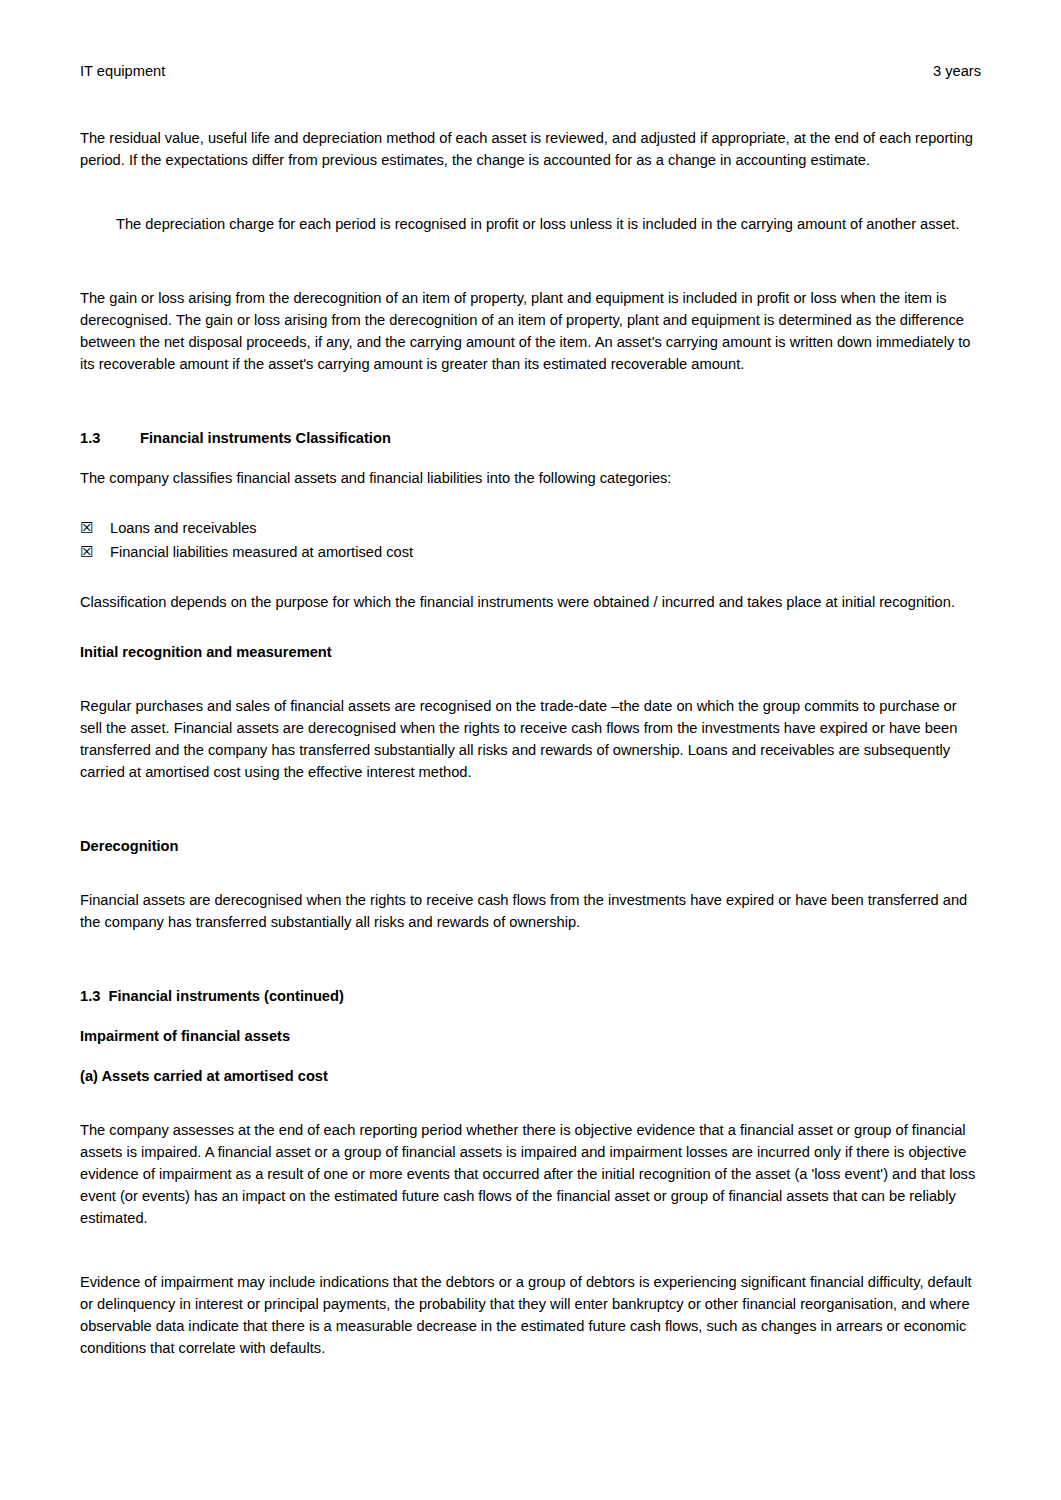IT equipment 3 years
The residual value, useful life and depreciation method of each asset is reviewed, and adjusted if appropriate, at the end of each reporting period. If the expectations differ from previous estimates, the change is accounted for as a change in accounting estimate.
The depreciation charge for each period is recognised in profit or loss unless it is included in the carrying amount of another asset.
The gain or loss arising from the derecognition of an item of property, plant and equipment is included in profit or loss when the item is derecognised. The gain or loss arising from the derecognition of an item of property, plant and equipment is determined as the difference between the net disposal proceeds, if any, and the carrying amount of the item. An asset's carrying amount is written down immediately to its recoverable amount if the asset's carrying amount is greater than its estimated recoverable amount.
1.3 Financial instruments Classification
The company classifies financial assets and financial liabilities into the following categories:
☒Loans and receivables
☒Financial liabilities measured at amortised cost
Classification depends on the purpose for which the financial instruments were obtained / incurred and takes place at initial recognition.
Initial recognition and measurement
Regular purchases and sales of financial assets are recognised on the trade-date –the date on which the group commits to purchase or sell the asset. Financial assets are derecognised when the rights to receive cash flows from the investments have expired or have been transferred and the company has transferred substantially all risks and rewards of ownership. Loans and receivables are subsequently carried at amortised cost using the effective interest method.
Derecognition
Financial assets are derecognised when the rights to receive cash flows from the investments have expired or have been transferred and the company has transferred substantially all risks and rewards of ownership.
1.3 Financial instruments (continued)
Impairment of financial assets
(a) Assets carried at amortised cost
The company assesses at the end of each reporting period whether there is objective evidence that a financial asset or group of financial assets is impaired. A financial asset or a group of financial assets is impaired and impairment losses are incurred only if there is objective evidence of impairment as a result of one or more events that occurred after the initial recognition of the asset (a 'loss event') and that loss event (or events) has an impact on the estimated future cash flows of the financial asset or group of financial assets that can be reliably estimated.
Evidence of impairment may include indications that the debtors or a group of debtors is experiencing significant financial difficulty, default or delinquency in interest or principal payments, the probability that they will enter bankruptcy or other financial reorganisation, and where observable data indicate that there is a measurable decrease in the estimated future cash flows, such as changes in arrears or economic conditions that correlate with defaults.